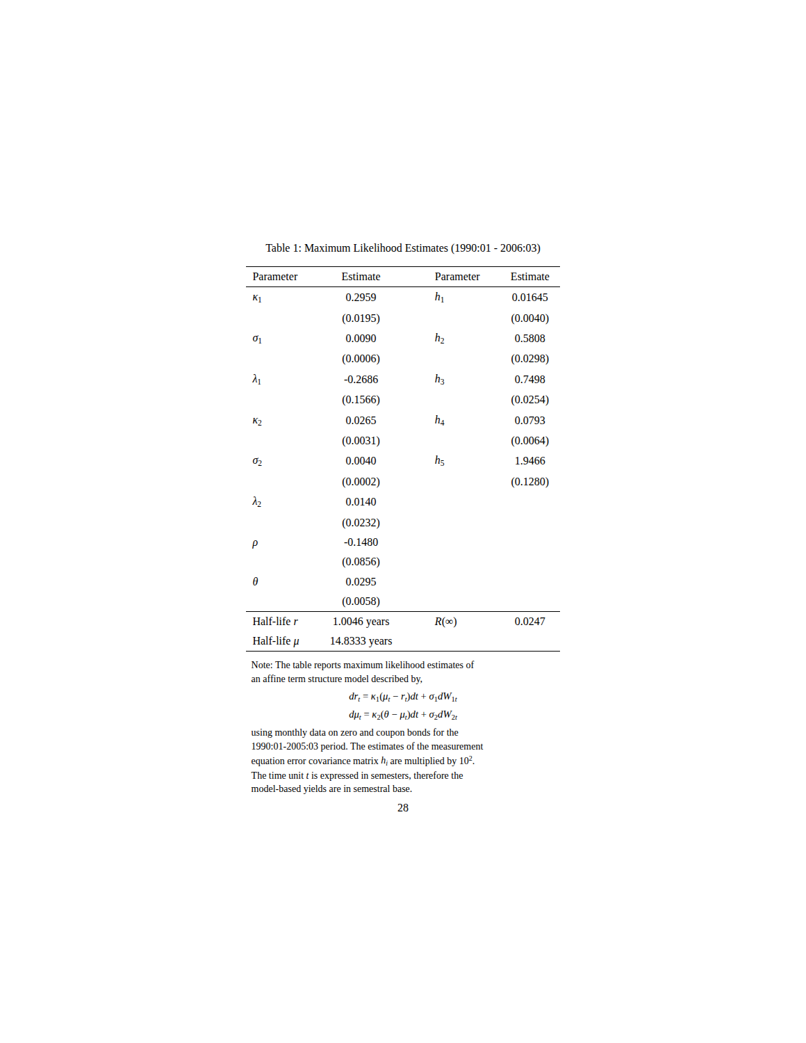Table 1: Maximum Likelihood Estimates (1990:01 - 2006:03)
| Parameter | Estimate | Parameter | Estimate |
| κ 1 | 0.2959 | h 1 | 0.01645 |
| | (0.0195) | | (0.0040) |
| σ 1 | 0.0090 | h 2 | 0.5808 |
| | (0.0006) | | (0.0298) |
| λ 1 | -0.2686 | h 3 | 0.7498 |
| | (0.1566) | | (0.0254) |
| κ 2 | 0.0265 | h 4 | 0.0793 |
| | (0.0031) | | (0.0064) |
| σ 2 | 0.0040 | h 5 | 1.9466 |
| | (0.0002) | | (0.1280) |
| λ 2 | 0.0140 | | |
| | (0.0232) | | |
| ρ | -0.1480 | | |
| | (0.0856) | | |
| θ | 0.0295 | | |
| | (0.0058) | | |
| Half-life r | 1.0046 years | R (∞) | 0.0247 |
| Half-life μ | 14.8333 years | | |
Note: The table reports maximum likelihood estimates of
an affine term structure model described by,
drt = κ1(μt − rt)dt + σ1dW1t
dμt = κ2(θ − μt)dt + σ2dW2t
using monthly data on zero and coupon bonds for the
1990:01-2005:03 period. The estimates of the measurement
equation error covariance matrix hi are multiplied by 102.
The time unit t is expressed in semesters, therefore the
model-based yields are in semestral base.
28